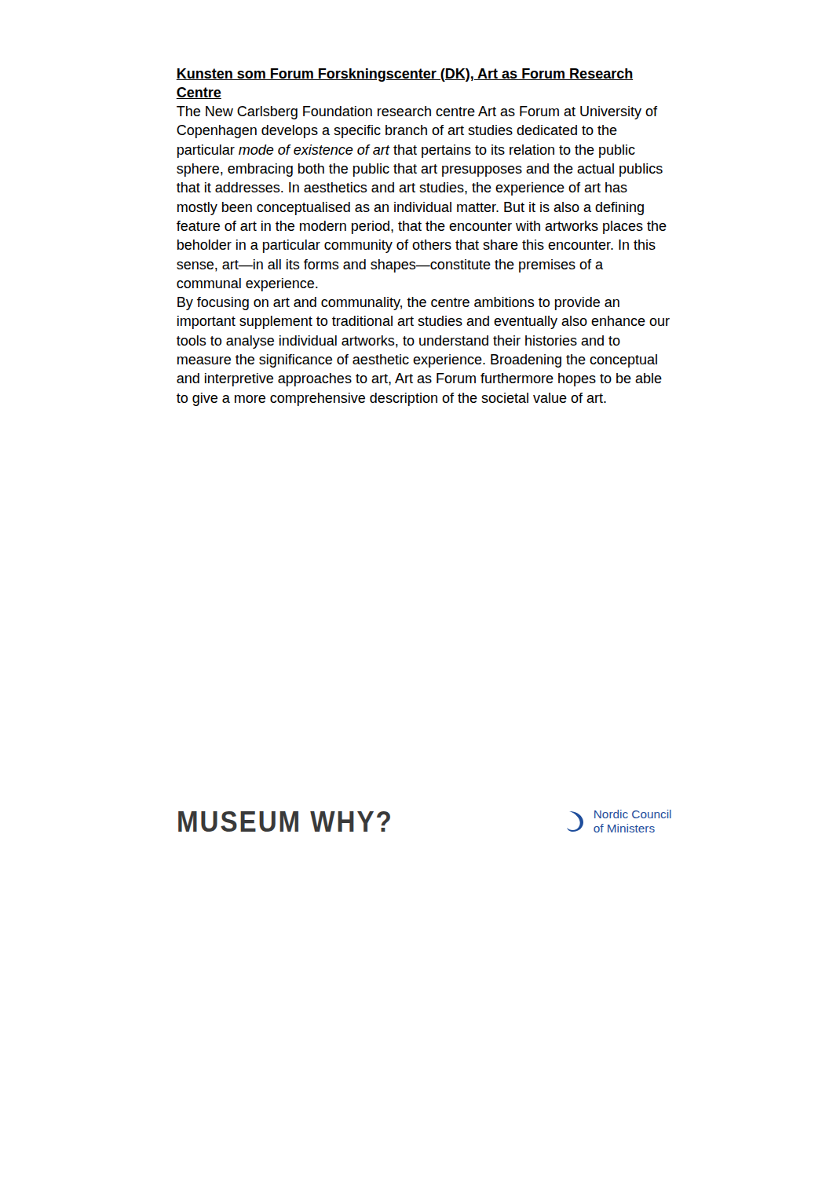Kunsten som Forum Forskningscenter (DK), Art as Forum Research Centre
The New Carlsberg Foundation research centre Art as Forum at University of Copenhagen develops a specific branch of art studies dedicated to the particular mode of existence of art that pertains to its relation to the public sphere, embracing both the public that art presupposes and the actual publics that it addresses. In aesthetics and art studies, the experience of art has mostly been conceptualised as an individual matter. But it is also a defining feature of art in the modern period, that the encounter with artworks places the beholder in a particular community of others that share this encounter. In this sense, art—in all its forms and shapes—constitute the premises of a communal experience.
By focusing on art and communality, the centre ambitions to provide an important supplement to traditional art studies and eventually also enhance our tools to analyse individual artworks, to understand their histories and to measure the significance of aesthetic experience. Broadening the conceptual and interpretive approaches to art, Art as Forum furthermore hopes to be able to give a more comprehensive description of the societal value of art.
MUSEUM WHY?
Nordic Council of Ministers